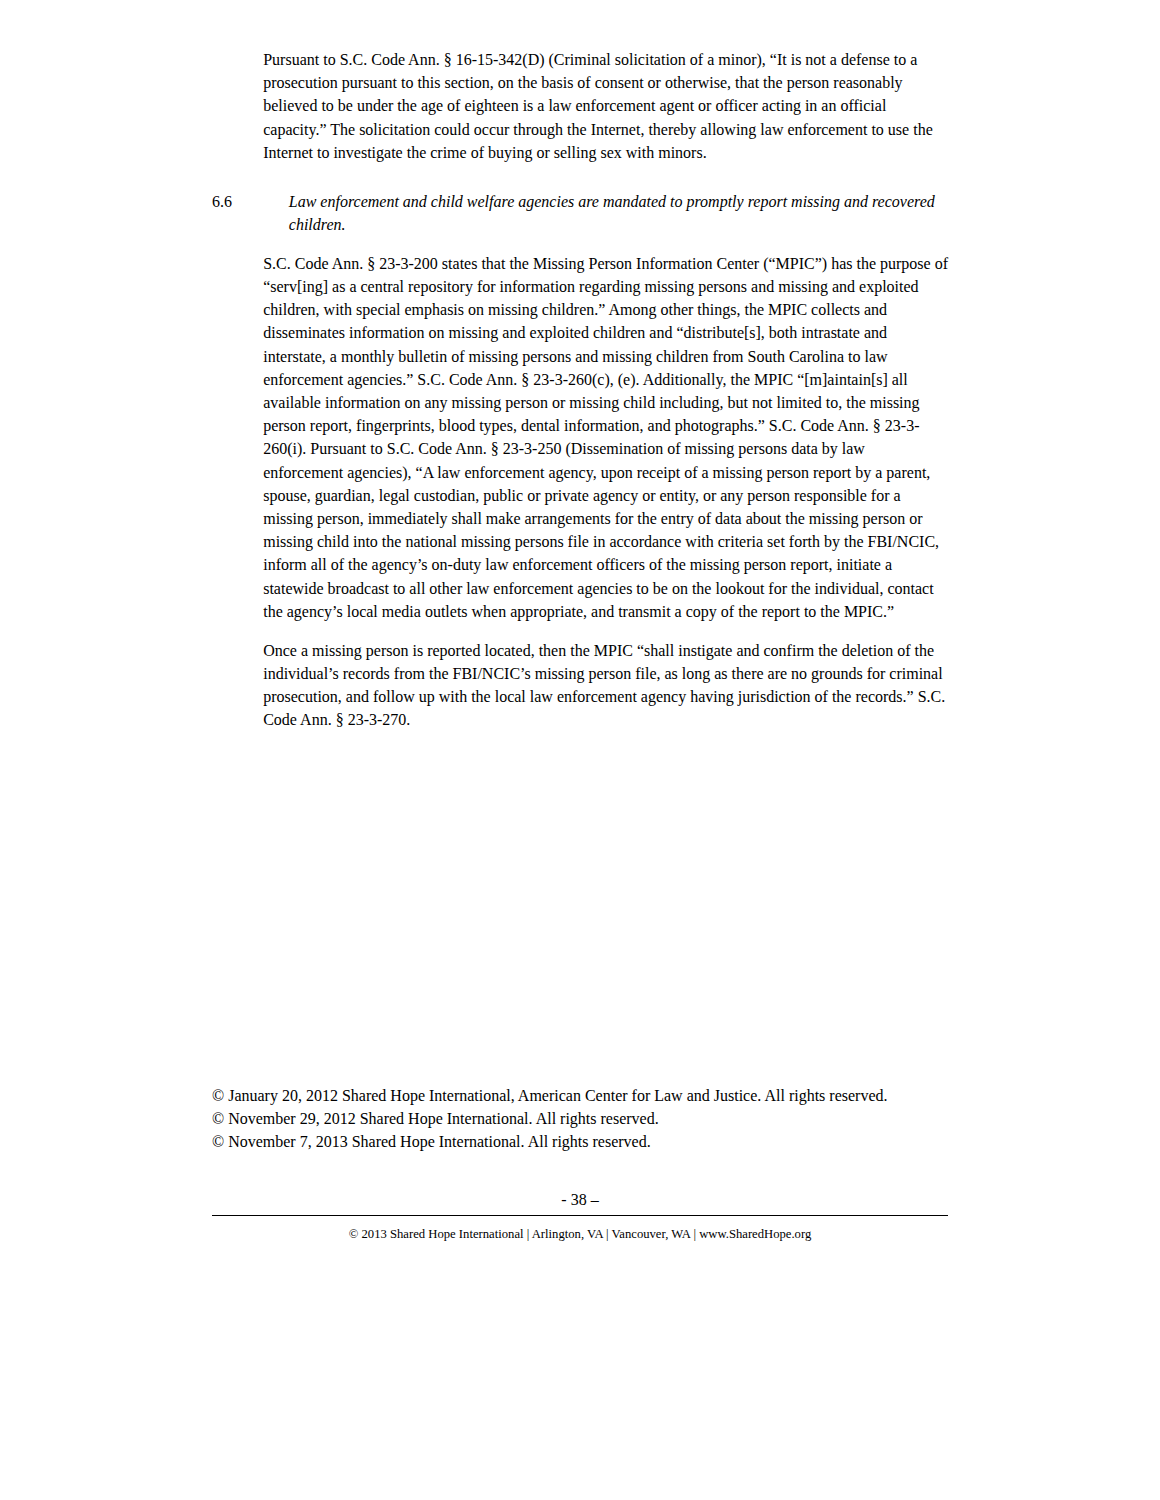Pursuant to S.C. Code Ann. § 16-15-342(D) (Criminal solicitation of a minor), “It is not a defense to a prosecution pursuant to this section, on the basis of consent or otherwise, that the person reasonably believed to be under the age of eighteen is a law enforcement agent or officer acting in an official capacity.” The solicitation could occur through the Internet, thereby allowing law enforcement to use the Internet to investigate the crime of buying or selling sex with minors.
6.6
Law enforcement and child welfare agencies are mandated to promptly report missing and recovered children.
S.C. Code Ann. § 23-3-200 states that the Missing Person Information Center (“MPIC”) has the purpose of “serv[ing] as a central repository for information regarding missing persons and missing and exploited children, with special emphasis on missing children.” Among other things, the MPIC collects and disseminates information on missing and exploited children and “distribute[s], both intrastate and interstate, a monthly bulletin of missing persons and missing children from South Carolina to law enforcement agencies.” S.C. Code Ann. § 23-3-260(c), (e). Additionally, the MPIC “[m]aintain[s] all available information on any missing person or missing child including, but not limited to, the missing person report, fingerprints, blood types, dental information, and photographs.” S.C. Code Ann. § 23-3-260(i). Pursuant to S.C. Code Ann. § 23-3-250 (Dissemination of missing persons data by law enforcement agencies), “A law enforcement agency, upon receipt of a missing person report by a parent, spouse, guardian, legal custodian, public or private agency or entity, or any person responsible for a missing person, immediately shall make arrangements for the entry of data about the missing person or missing child into the national missing persons file in accordance with criteria set forth by the FBI/NCIC, inform all of the agency’s on-duty law enforcement officers of the missing person report, initiate a statewide broadcast to all other law enforcement agencies to be on the lookout for the individual, contact the agency’s local media outlets when appropriate, and transmit a copy of the report to the MPIC.”
Once a missing person is reported located, then the MPIC “shall instigate and confirm the deletion of the individual’s records from the FBI/NCIC’s missing person file, as long as there are no grounds for criminal prosecution, and follow up with the local law enforcement agency having jurisdiction of the records.” S.C. Code Ann. § 23-3-270.
© January 20, 2012 Shared Hope International, American Center for Law and Justice. All rights reserved.
© November 29, 2012 Shared Hope International. All rights reserved.
© November 7, 2013 Shared Hope International. All rights reserved.
- 38 –
© 2013 Shared Hope International | Arlington, VA | Vancouver, WA | www.SharedHope.org